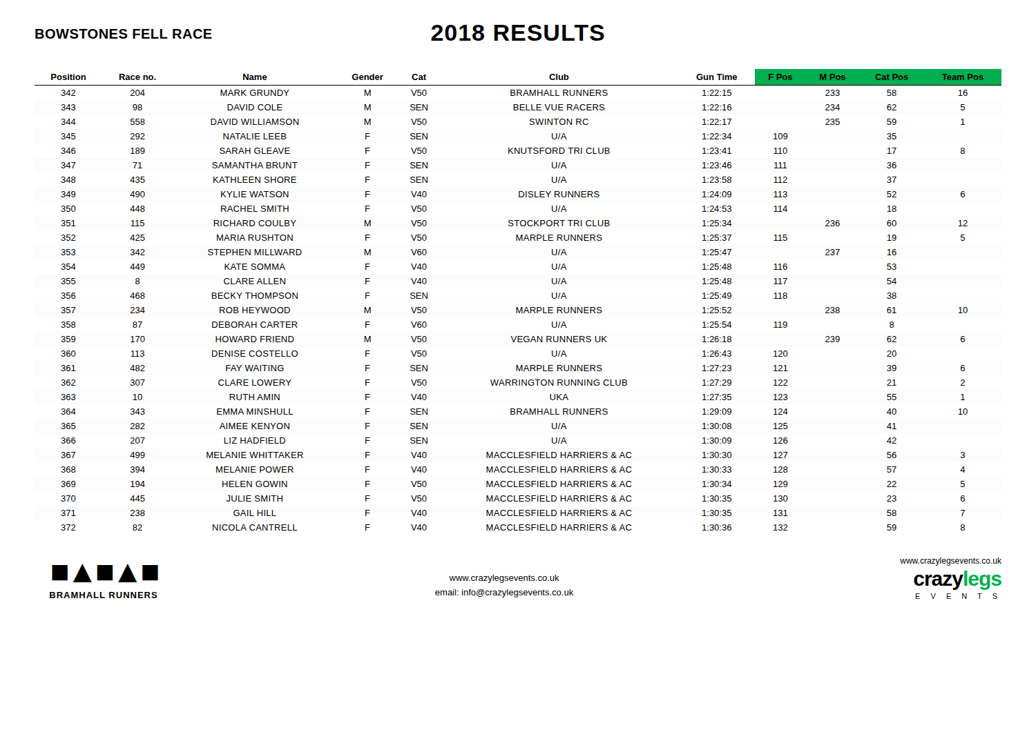BOWSTONES FELL RACE
2018 RESULTS
| Position | Race no. | Name | Gender | Cat | Club | Gun Time | F Pos | M Pos | Cat Pos | Team Pos |
| --- | --- | --- | --- | --- | --- | --- | --- | --- | --- | --- |
| 342 | 204 | MARK GRUNDY | M | V50 | BRAMHALL RUNNERS | 1:22:15 | | 233 | 58 | 16 |
| 343 | 98 | DAVID COLE | M | SEN | BELLE VUE RACERS | 1:22:16 | | 234 | 62 | 5 |
| 344 | 558 | DAVID WILLIAMSON | M | V50 | SWINTON RC | 1:22:17 | | 235 | 59 | 1 |
| 345 | 292 | NATALIE LEEB | F | SEN | U/A | 1:22:34 | 109 | | 35 | |
| 346 | 189 | SARAH GLEAVE | F | V50 | KNUTSFORD TRI CLUB | 1:23:41 | 110 | | 17 | 8 |
| 347 | 71 | SAMANTHA BRUNT | F | SEN | U/A | 1:23:46 | 111 | | 36 | |
| 348 | 435 | KATHLEEN SHORE | F | SEN | U/A | 1:23:58 | 112 | | 37 | |
| 349 | 490 | KYLIE WATSON | F | V40 | DISLEY RUNNERS | 1:24:09 | 113 | | 52 | 6 |
| 350 | 448 | RACHEL SMITH | F | V50 | U/A | 1:24:53 | 114 | | 18 | |
| 351 | 115 | RICHARD COULBY | M | V50 | STOCKPORT TRI CLUB | 1:25:34 | | 236 | 60 | 12 |
| 352 | 425 | MARIA RUSHTON | F | V50 | MARPLE RUNNERS | 1:25:37 | 115 | | 19 | 5 |
| 353 | 342 | STEPHEN MILLWARD | M | V60 | U/A | 1:25:47 | | 237 | 16 | |
| 354 | 449 | KATE SOMMA | F | V40 | U/A | 1:25:48 | 116 | | 53 | |
| 355 | 8 | CLARE ALLEN | F | V40 | U/A | 1:25:48 | 117 | | 54 | |
| 356 | 468 | BECKY THOMPSON | F | SEN | U/A | 1:25:49 | 118 | | 38 | |
| 357 | 234 | ROB HEYWOOD | M | V50 | MARPLE RUNNERS | 1:25:52 | | 238 | 61 | 10 |
| 358 | 87 | DEBORAH CARTER | F | V60 | U/A | 1:25:54 | 119 | | 8 | |
| 359 | 170 | HOWARD FRIEND | M | V50 | VEGAN RUNNERS UK | 1:26:18 | | 239 | 62 | 6 |
| 360 | 113 | DENISE COSTELLO | F | V50 | U/A | 1:26:43 | 120 | | 20 | |
| 361 | 482 | FAY WAITING | F | SEN | MARPLE RUNNERS | 1:27:23 | 121 | | 39 | 6 |
| 362 | 307 | CLARE LOWERY | F | V50 | WARRINGTON RUNNING CLUB | 1:27:29 | 122 | | 21 | 2 |
| 363 | 10 | RUTH AMIN | F | V40 | UKA | 1:27:35 | 123 | | 55 | 1 |
| 364 | 343 | EMMA MINSHULL | F | SEN | BRAMHALL RUNNERS | 1:29:09 | 124 | | 40 | 10 |
| 365 | 282 | AIMEE KENYON | F | SEN | U/A | 1:30:08 | 125 | | 41 | |
| 366 | 207 | LIZ HADFIELD | F | SEN | U/A | 1:30:09 | 126 | | 42 | |
| 367 | 499 | MELANIE WHITTAKER | F | V40 | MACCLESFIELD HARRIERS & AC | 1:30:30 | 127 | | 56 | 3 |
| 368 | 394 | MELANIE POWER | F | V40 | MACCLESFIELD HARRIERS & AC | 1:30:33 | 128 | | 57 | 4 |
| 369 | 194 | HELEN GOWIN | F | V50 | MACCLESFIELD HARRIERS & AC | 1:30:34 | 129 | | 22 | 5 |
| 370 | 445 | JULIE SMITH | F | V50 | MACCLESFIELD HARRIERS & AC | 1:30:35 | 130 | | 23 | 6 |
| 371 | 238 | GAIL HILL | F | V40 | MACCLESFIELD HARRIERS & AC | 1:30:35 | 131 | | 58 | 7 |
| 372 | 82 | NICOLA CANTRELL | F | V40 | MACCLESFIELD HARRIERS & AC | 1:30:36 | 132 | | 59 | 8 |
■▲■▲■
BRAMHALL RUNNERS
www.crazylegsevents.co.uk
email: info@crazylegsevents.co.uk
www.crazylegsevents.co.uk
crazylegs
E V E N T S